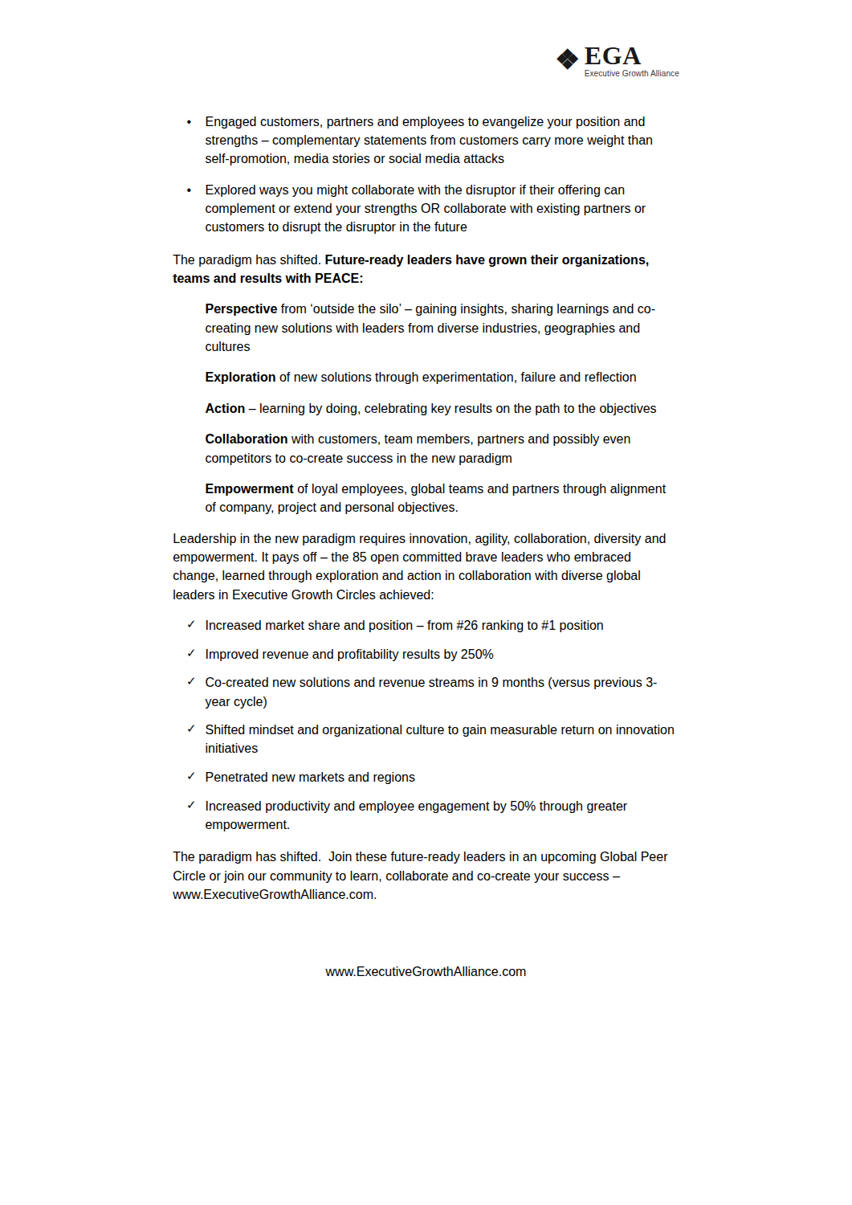❖ EGA Executive Growth Alliance
Engaged customers, partners and employees to evangelize your position and strengths – complementary statements from customers carry more weight than self-promotion, media stories or social media attacks
Explored ways you might collaborate with the disruptor if their offering can complement or extend your strengths OR collaborate with existing partners or customers to disrupt the disruptor in the future
The paradigm has shifted. Future-ready leaders have grown their organizations, teams and results with PEACE:
Perspective from ‘outside the silo’ – gaining insights, sharing learnings and co-creating new solutions with leaders from diverse industries, geographies and cultures
Exploration of new solutions through experimentation, failure and reflection
Action – learning by doing, celebrating key results on the path to the objectives
Collaboration with customers, team members, partners and possibly even competitors to co-create success in the new paradigm
Empowerment of loyal employees, global teams and partners through alignment of company, project and personal objectives.
Leadership in the new paradigm requires innovation, agility, collaboration, diversity and empowerment. It pays off – the 85 open committed brave leaders who embraced change, learned through exploration and action in collaboration with diverse global leaders in Executive Growth Circles achieved:
Increased market share and position – from #26 ranking to #1 position
Improved revenue and profitability results by 250%
Co-created new solutions and revenue streams in 9 months (versus previous 3-year cycle)
Shifted mindset and organizational culture to gain measurable return on innovation initiatives
Penetrated new markets and regions
Increased productivity and employee engagement by 50% through greater empowerment.
The paradigm has shifted. Join these future-ready leaders in an upcoming Global Peer Circle or join our community to learn, collaborate and co-create your success – www.ExecutiveGrowthAlliance.com.
www.ExecutiveGrowthAlliance.com